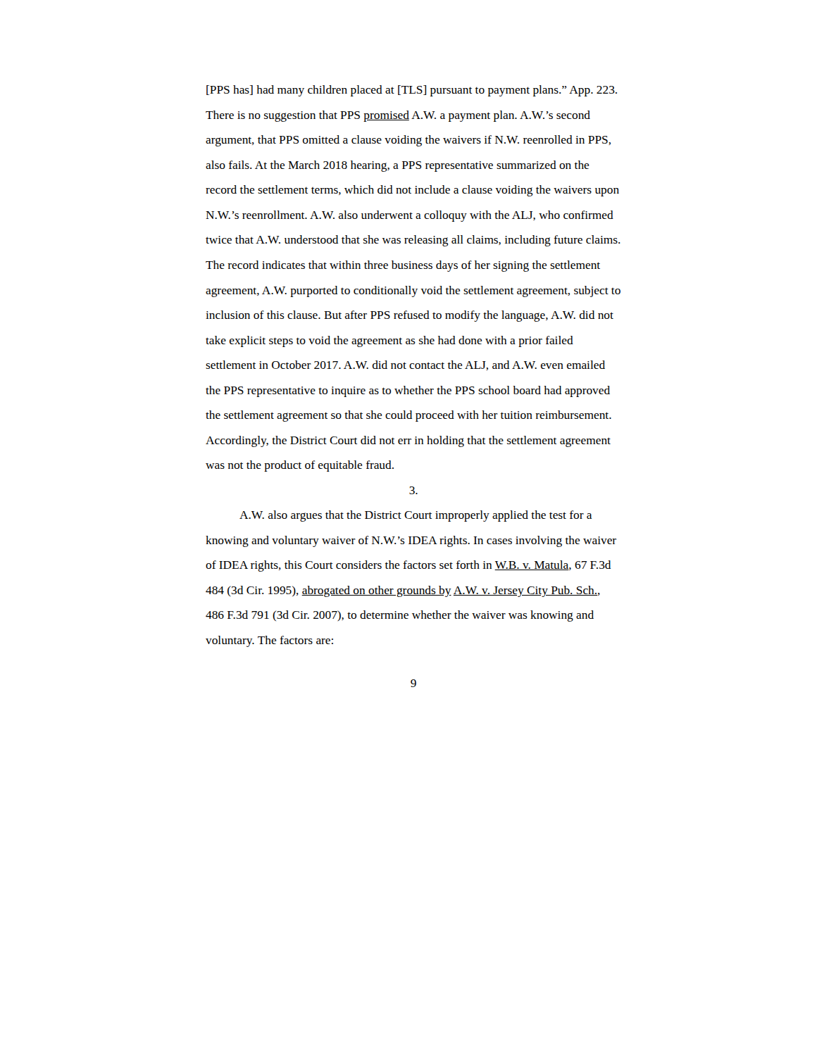[PPS has] had many children placed at [TLS] pursuant to payment plans.” App. 223. There is no suggestion that PPS promised A.W. a payment plan. A.W.’s second argument, that PPS omitted a clause voiding the waivers if N.W. reenrolled in PPS, also fails. At the March 2018 hearing, a PPS representative summarized on the record the settlement terms, which did not include a clause voiding the waivers upon N.W.’s reenrollment. A.W. also underwent a colloquy with the ALJ, who confirmed twice that A.W. understood that she was releasing all claims, including future claims. The record indicates that within three business days of her signing the settlement agreement, A.W. purported to conditionally void the settlement agreement, subject to inclusion of this clause. But after PPS refused to modify the language, A.W. did not take explicit steps to void the agreement as she had done with a prior failed settlement in October 2017. A.W. did not contact the ALJ, and A.W. even emailed the PPS representative to inquire as to whether the PPS school board had approved the settlement agreement so that she could proceed with her tuition reimbursement. Accordingly, the District Court did not err in holding that the settlement agreement was not the product of equitable fraud.
3.
A.W. also argues that the District Court improperly applied the test for a knowing and voluntary waiver of N.W.’s IDEA rights. In cases involving the waiver of IDEA rights, this Court considers the factors set forth in W.B. v. Matula, 67 F.3d 484 (3d Cir. 1995), abrogated on other grounds by A.W. v. Jersey City Pub. Sch., 486 F.3d 791 (3d Cir. 2007), to determine whether the waiver was knowing and voluntary. The factors are:
9